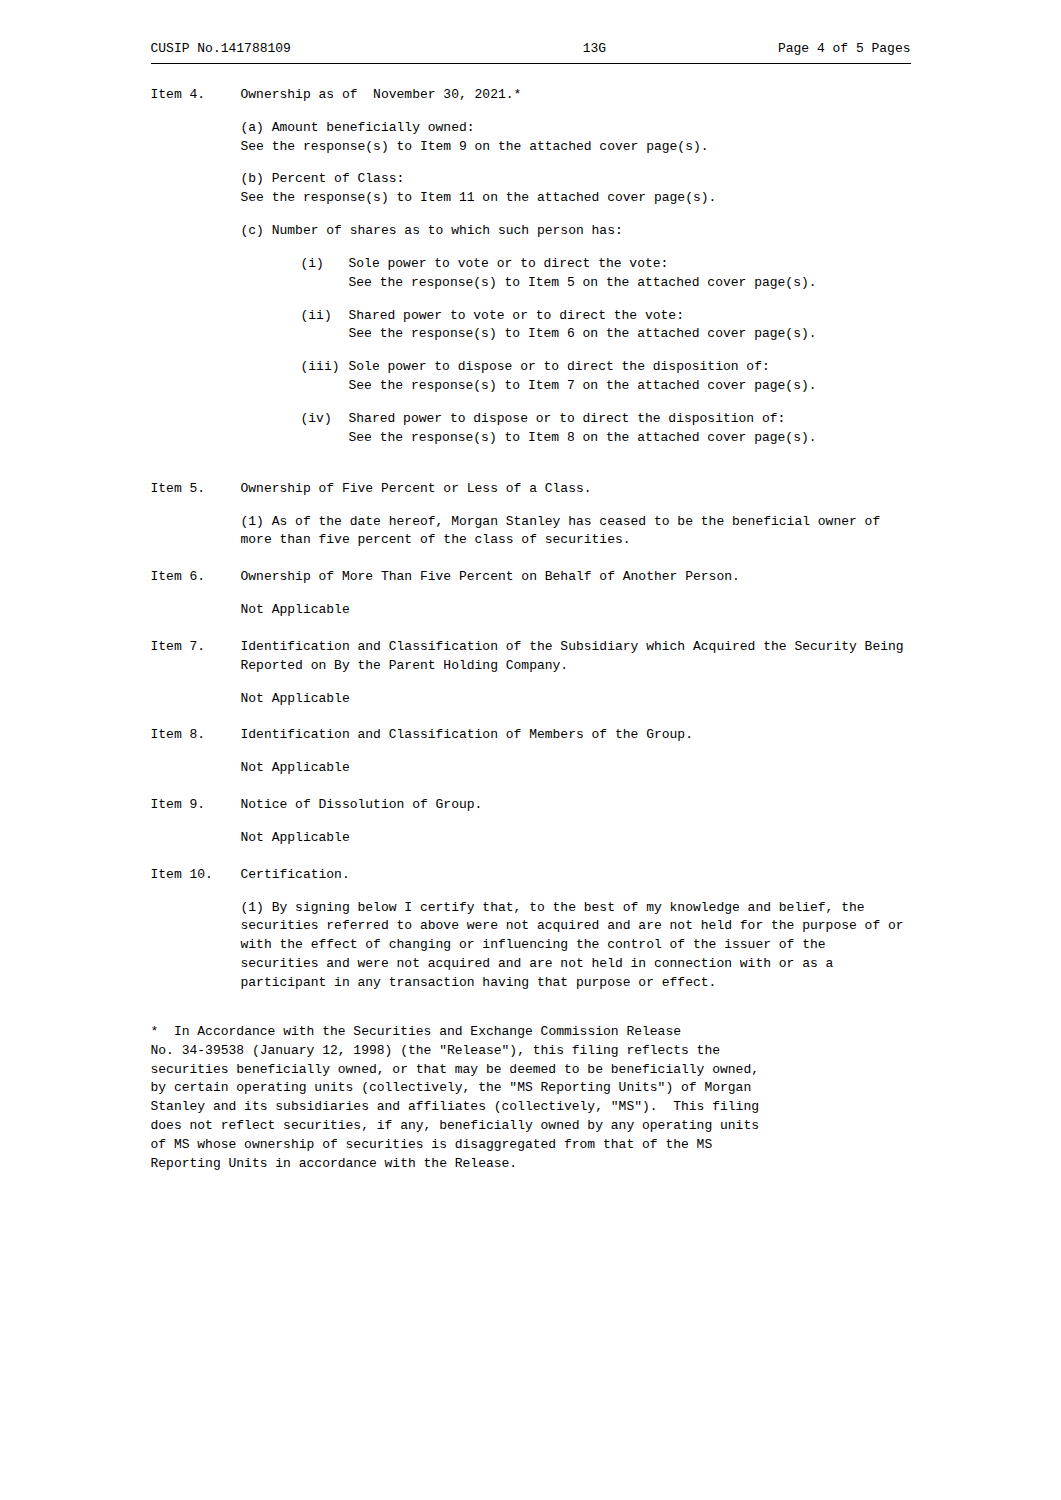CUSIP No.141788109 13G Page 4 of 5 Pages
Item 4.
Ownership as of November 30, 2021.*
(a) Amount beneficially owned:
See the response(s) to Item 9 on the attached cover page(s).
(b) Percent of Class:
See the response(s) to Item 11 on the attached cover page(s).
(c) Number of shares as to which such person has:
(i)
Sole power to vote or to direct the vote:
See the response(s) to Item 5 on the attached cover page(s).
(ii)
Shared power to vote or to direct the vote:
See the response(s) to Item 6 on the attached cover page(s).
(iii)
Sole power to dispose or to direct the disposition of:
See the response(s) to Item 7 on the attached cover page(s).
(iv)
Shared power to dispose or to direct the disposition of:
See the response(s) to Item 8 on the attached cover page(s).
Item 5.
Ownership of Five Percent or Less of a Class.
(1) As of the date hereof, Morgan Stanley has ceased to be the beneficial owner of more than five percent of the class of securities.
Item 6.
Ownership of More Than Five Percent on Behalf of Another Person.
Not Applicable
Item 7.
Identification and Classification of the Subsidiary which Acquired the Security Being Reported on By the Parent Holding Company.
Not Applicable
Item 8.
Identification and Classification of Members of the Group.
Not Applicable
Item 9.
Notice of Dissolution of Group.
Not Applicable
Item 10.
Certification.
(1) By signing below I certify that, to the best of my knowledge and belief, the securities referred to above were not acquired and are not held for the purpose of or with the effect of changing or influencing the control of the issuer of the securities and were not acquired and are not held in connection with or as a participant in any transaction having that purpose or effect.
* In Accordance with the Securities and Exchange Commission Release
No. 34-39538 (January 12, 1998) (the "Release"), this filing reflects the
securities beneficially owned, or that may be deemed to be beneficially owned,
by certain operating units (collectively, the "MS Reporting Units") of Morgan
Stanley and its subsidiaries and affiliates (collectively, "MS"). This filing
does not reflect securities, if any, beneficially owned by any operating units
of MS whose ownership of securities is disaggregated from that of the MS
Reporting Units in accordance with the Release.